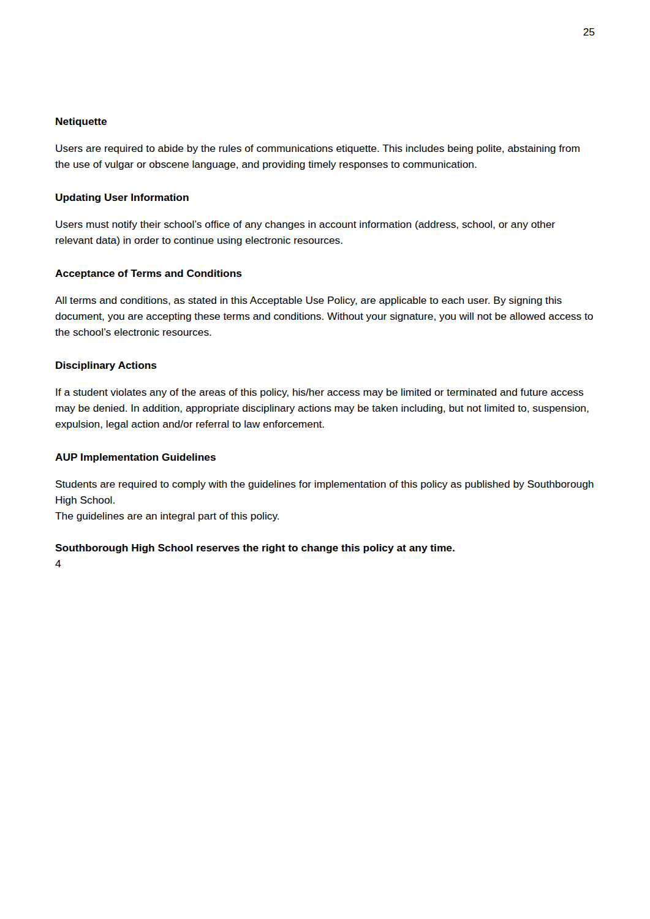25
Netiquette
Users are required to abide by the rules of communications etiquette. This includes being polite, abstaining from the use of vulgar or obscene language, and providing timely responses to communication.
Updating User Information
Users must notify their school’s office of any changes in account information (address, school, or any other relevant data) in order to continue using electronic resources.
Acceptance of Terms and Conditions
All terms and conditions, as stated in this Acceptable Use Policy, are applicable to each user. By signing this document, you are accepting these terms and conditions. Without your signature, you will not be allowed access to the school’s electronic resources.
Disciplinary Actions
If a student violates any of the areas of this policy, his/her access may be limited or terminated and future access may be denied. In addition, appropriate disciplinary actions may be taken including, but not limited to, suspension, expulsion, legal action and/or referral to law enforcement.
AUP Implementation Guidelines
Students are required to comply with the guidelines for implementation of this policy as published by Southborough High School.
The guidelines are an integral part of this policy.
Southborough High School reserves the right to change this policy at any time.
4